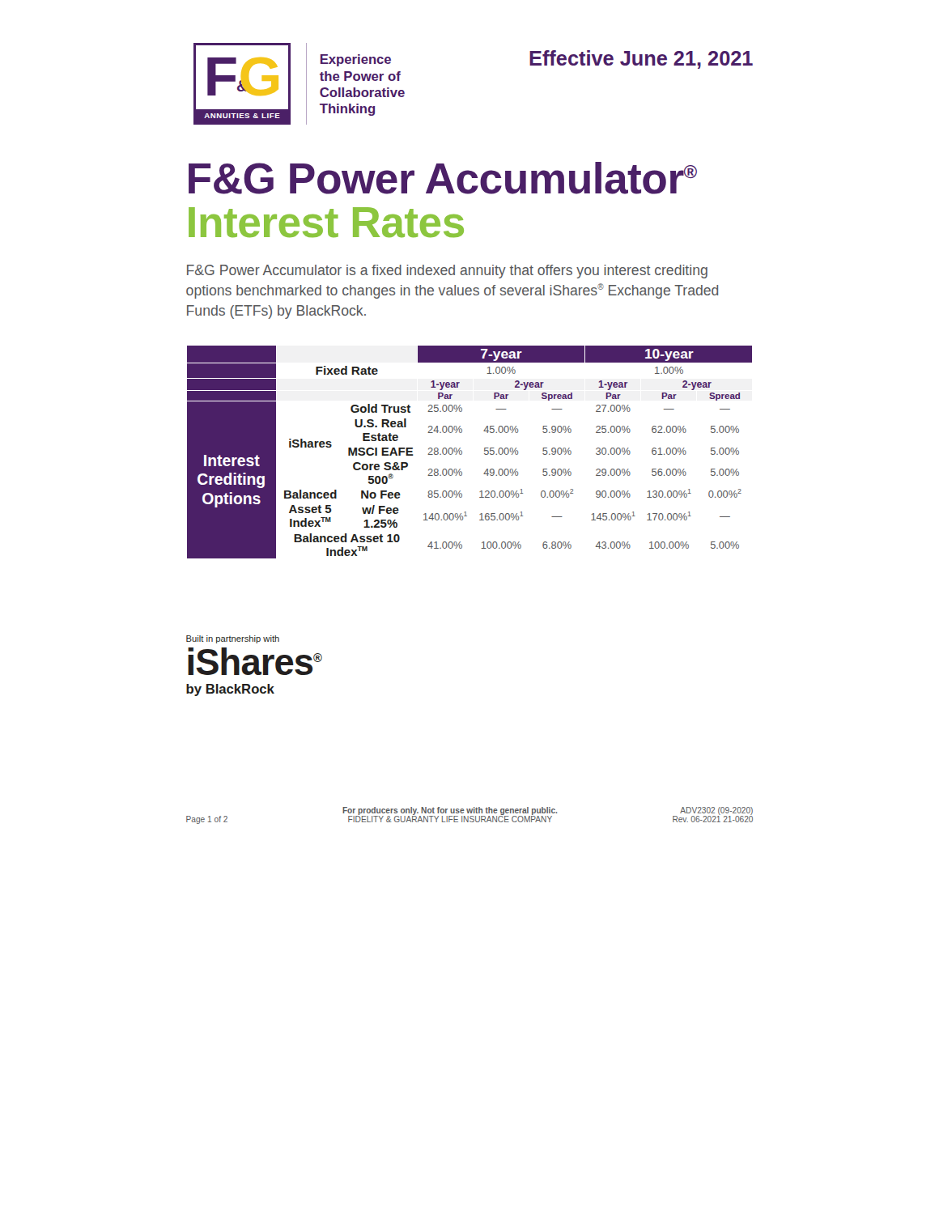F & G
ANNUITIES & LIFE
Experience
the Power of
Collaborative
Thinking
Effective June 21, 2021
F&G Power Accumulator® Interest Rates
F&G Power Accumulator is a fixed indexed annuity that offers you interest crediting options benchmarked to changes in the values of several iShares® Exchange Traded Funds (ETFs) by BlackRock.
| | | 7-year | 10-year |
| | Fixed Rate | 1.00% | 1.00% |
| | | 1-year | 2-year | 1-year | 2-year |
| | | Par | Par | Spread | Par | Par | Spread |
| Interest Crediting Options | iShares | Gold Trust | 25.00% | — | — | 27.00% | — | — |
| U.S. Real Estate | 24.00% | 45.00% | 5.90% | 25.00% | 62.00% | 5.00% |
| MSCI EAFE | 28.00% | 55.00% | 5.90% | 30.00% | 61.00% | 5.00% |
| Core S&P 500 ® | 28.00% | 49.00% | 5.90% | 29.00% | 56.00% | 5.00% |
| Balanced Asset 5 Index TM | No Fee | 85.00% | 120.00% 1 | 0.00% 2 | 90.00% | 130.00% 1 | 0.00% 2 |
| w/ Fee 1.25% | 140.00% 1 | 165.00% 1 | — | 145.00% 1 | 170.00% 1 | — |
| Balanced Asset 10 Index TM | 41.00% | 100.00% | 6.80% | 43.00% | 100.00% | 5.00% |
Built in partnership with
i Shares®
by BlackRock
Page 1 of 2
For producers only. Not for use with the general public.
FIDELITY & GUARANTY LIFE INSURANCE COMPANY
ADV2302 (09-2020)
Rev. 06-2021 21-0620